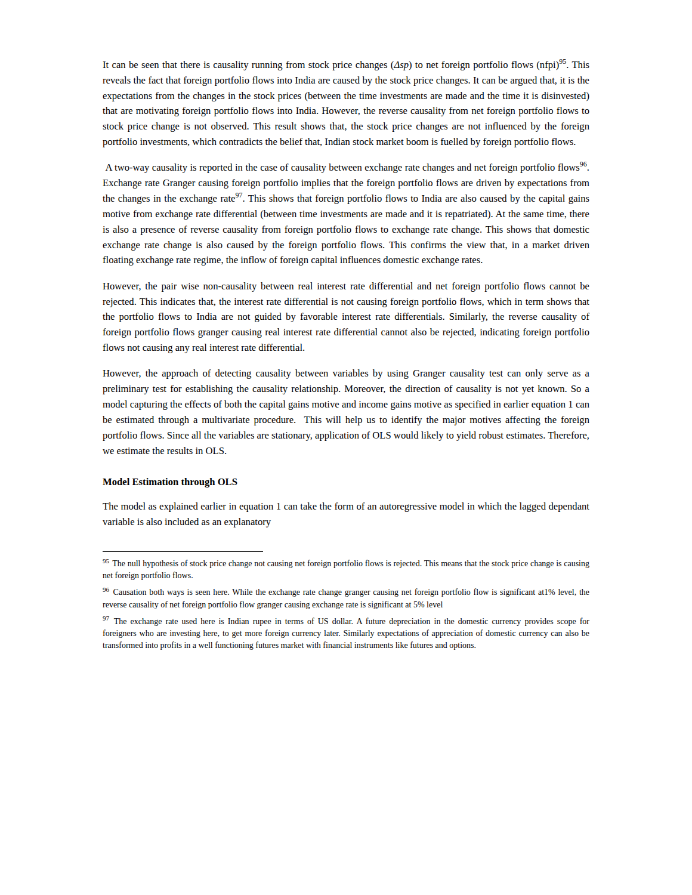It can be seen that there is causality running from stock price changes (Δsp) to net foreign portfolio flows (nfpi)95. This reveals the fact that foreign portfolio flows into India are caused by the stock price changes. It can be argued that, it is the expectations from the changes in the stock prices (between the time investments are made and the time it is disinvested) that are motivating foreign portfolio flows into India. However, the reverse causality from net foreign portfolio flows to stock price change is not observed. This result shows that, the stock price changes are not influenced by the foreign portfolio investments, which contradicts the belief that, Indian stock market boom is fuelled by foreign portfolio flows.
A two-way causality is reported in the case of causality between exchange rate changes and net foreign portfolio flows96. Exchange rate Granger causing foreign portfolio implies that the foreign portfolio flows are driven by expectations from the changes in the exchange rate97. This shows that foreign portfolio flows to India are also caused by the capital gains motive from exchange rate differential (between time investments are made and it is repatriated). At the same time, there is also a presence of reverse causality from foreign portfolio flows to exchange rate change. This shows that domestic exchange rate change is also caused by the foreign portfolio flows. This confirms the view that, in a market driven floating exchange rate regime, the inflow of foreign capital influences domestic exchange rates.
However, the pair wise non-causality between real interest rate differential and net foreign portfolio flows cannot be rejected. This indicates that, the interest rate differential is not causing foreign portfolio flows, which in term shows that the portfolio flows to India are not guided by favorable interest rate differentials. Similarly, the reverse causality of foreign portfolio flows granger causing real interest rate differential cannot also be rejected, indicating foreign portfolio flows not causing any real interest rate differential.
However, the approach of detecting causality between variables by using Granger causality test can only serve as a preliminary test for establishing the causality relationship. Moreover, the direction of causality is not yet known. So a model capturing the effects of both the capital gains motive and income gains motive as specified in earlier equation 1 can be estimated through a multivariate procedure. This will help us to identify the major motives affecting the foreign portfolio flows. Since all the variables are stationary, application of OLS would likely to yield robust estimates. Therefore, we estimate the results in OLS.
Model Estimation through OLS
The model as explained earlier in equation 1 can take the form of an autoregressive model in which the lagged dependant variable is also included as an explanatory
95 The null hypothesis of stock price change not causing net foreign portfolio flows is rejected. This means that the stock price change is causing net foreign portfolio flows.
96 Causation both ways is seen here. While the exchange rate change granger causing net foreign portfolio flow is significant at1% level, the reverse causality of net foreign portfolio flow granger causing exchange rate is significant at 5% level
97 The exchange rate used here is Indian rupee in terms of US dollar. A future depreciation in the domestic currency provides scope for foreigners who are investing here, to get more foreign currency later. Similarly expectations of appreciation of domestic currency can also be transformed into profits in a well functioning futures market with financial instruments like futures and options.